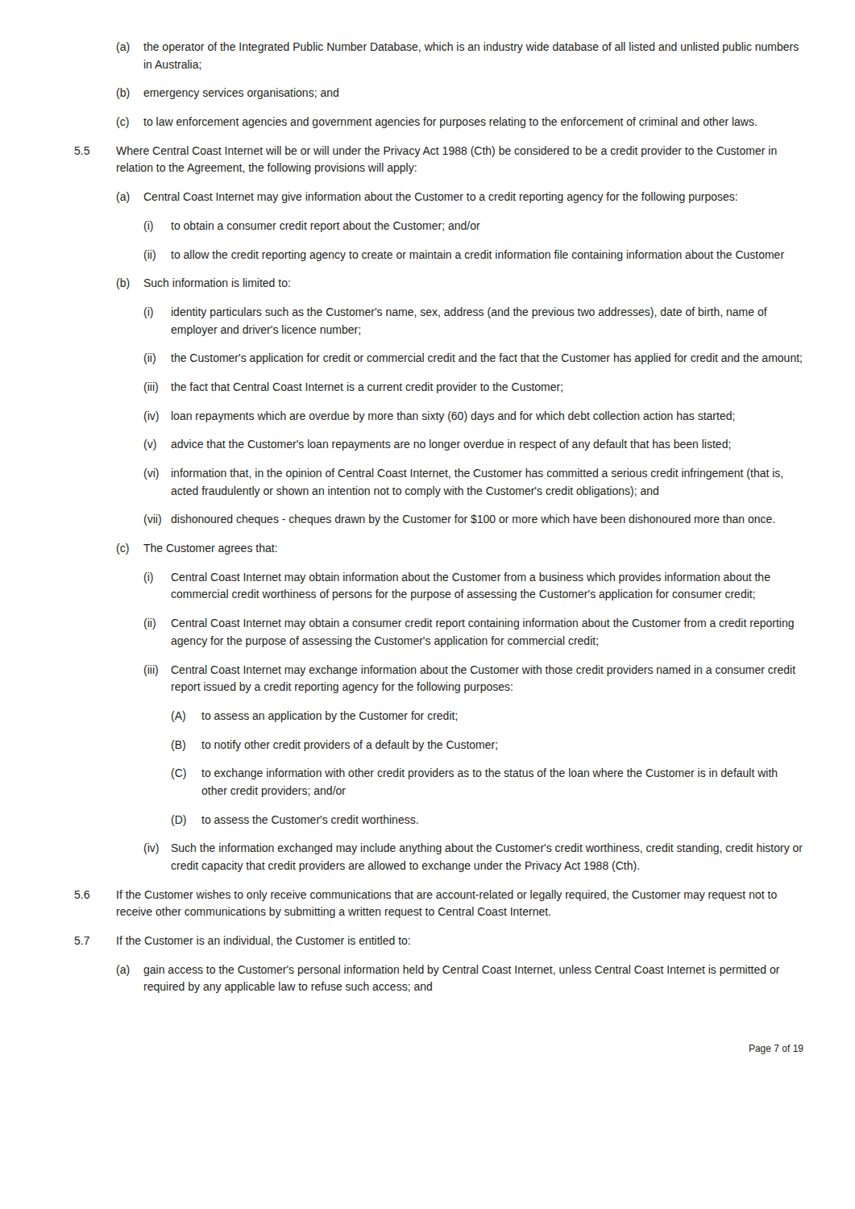(a) the operator of the Integrated Public Number Database, which is an industry wide database of all listed and unlisted public numbers in Australia;
(b) emergency services organisations; and
(c) to law enforcement agencies and government agencies for purposes relating to the enforcement of criminal and other laws.
5.5 Where Central Coast Internet will be or will under the Privacy Act 1988 (Cth) be considered to be a credit provider to the Customer in relation to the Agreement, the following provisions will apply:
(a) Central Coast Internet may give information about the Customer to a credit reporting agency for the following purposes:
(i) to obtain a consumer credit report about the Customer; and/or
(ii) to allow the credit reporting agency to create or maintain a credit information file containing information about the Customer
(b) Such information is limited to:
(i) identity particulars such as the Customer's name, sex, address (and the previous two addresses), date of birth, name of employer and driver's licence number;
(ii) the Customer's application for credit or commercial credit and the fact that the Customer has applied for credit and the amount;
(iii) the fact that Central Coast Internet is a current credit provider to the Customer;
(iv) loan repayments which are overdue by more than sixty (60) days and for which debt collection action has started;
(v) advice that the Customer's loan repayments are no longer overdue in respect of any default that has been listed;
(vi) information that, in the opinion of Central Coast Internet, the Customer has committed a serious credit infringement (that is, acted fraudulently or shown an intention not to comply with the Customer's credit obligations); and
(vii) dishonoured cheques - cheques drawn by the Customer for $100 or more which have been dishonoured more than once.
(c) The Customer agrees that:
(i) Central Coast Internet may obtain information about the Customer from a business which provides information about the commercial credit worthiness of persons for the purpose of assessing the Customer's application for consumer credit;
(ii) Central Coast Internet may obtain a consumer credit report containing information about the Customer from a credit reporting agency for the purpose of assessing the Customer's application for commercial credit;
(iii) Central Coast Internet may exchange information about the Customer with those credit providers named in a consumer credit report issued by a credit reporting agency for the following purposes:
(A) to assess an application by the Customer for credit;
(B) to notify other credit providers of a default by the Customer;
(C) to exchange information with other credit providers as to the status of the loan where the Customer is in default with other credit providers; and/or
(D) to assess the Customer's credit worthiness.
(iv) Such the information exchanged may include anything about the Customer's credit worthiness, credit standing, credit history or credit capacity that credit providers are allowed to exchange under the Privacy Act 1988 (Cth).
5.6 If the Customer wishes to only receive communications that are account-related or legally required, the Customer may request not to receive other communications by submitting a written request to Central Coast Internet.
5.7 If the Customer is an individual, the Customer is entitled to:
(a) gain access to the Customer's personal information held by Central Coast Internet, unless Central Coast Internet is permitted or required by any applicable law to refuse such access; and
Page 7 of 19